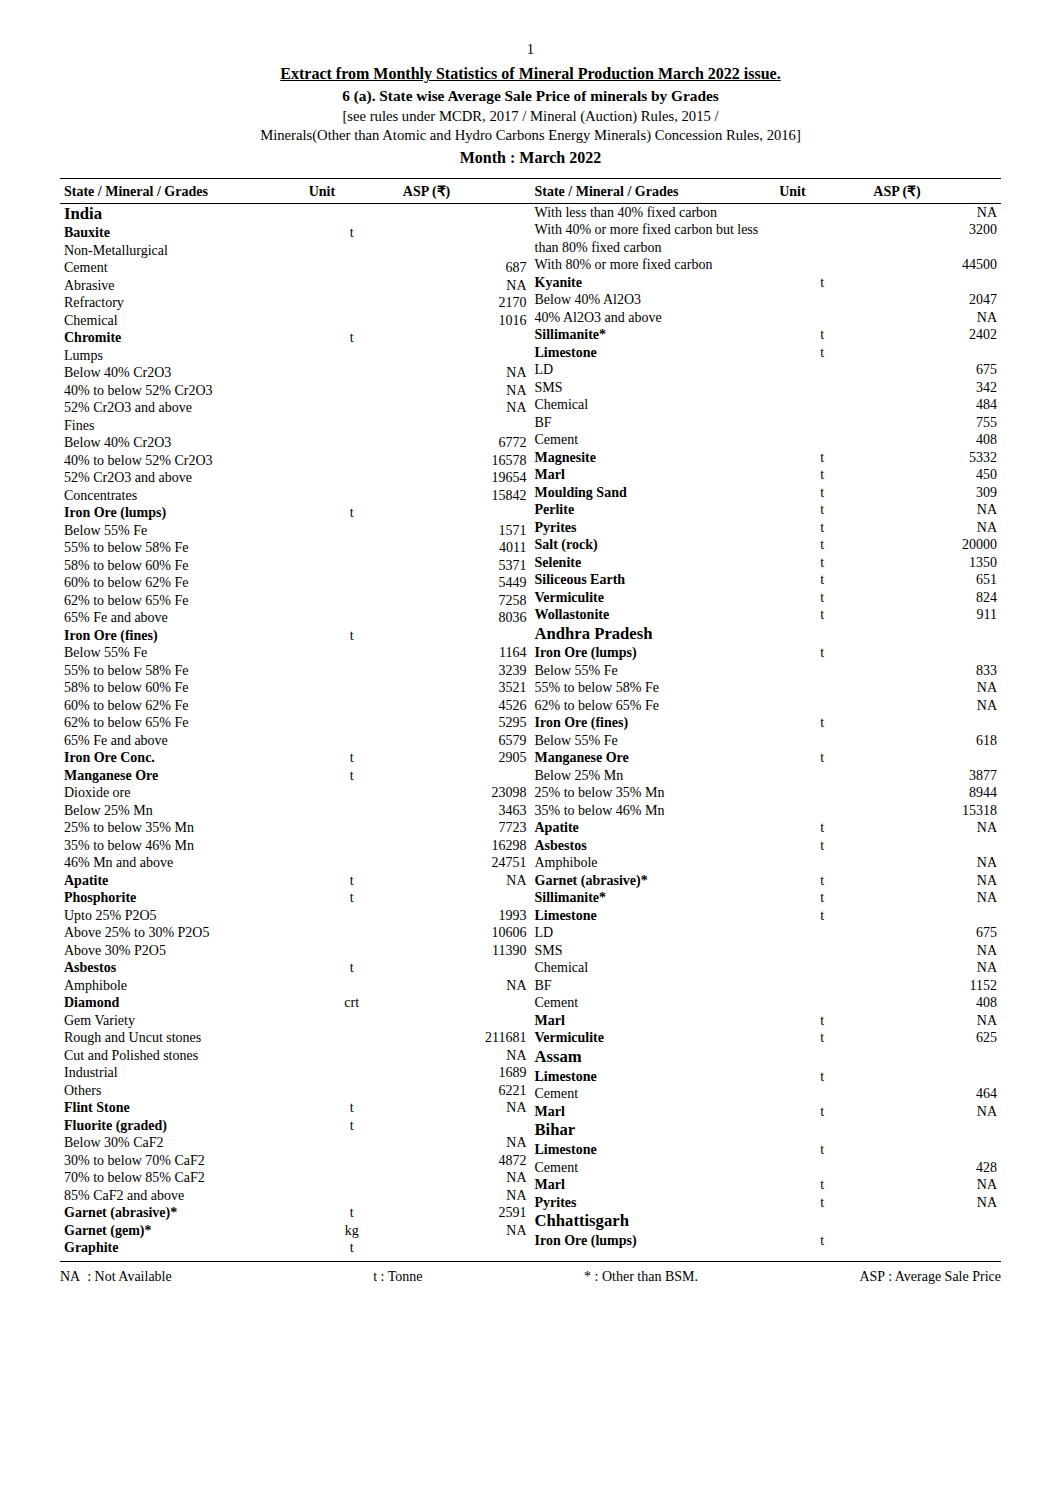1
Extract from Monthly Statistics of Mineral Production March 2022 issue.
6 (a). State wise Average Sale Price of minerals by Grades
[see rules under MCDR, 2017 / Mineral (Auction) Rules, 2015 /
Minerals(Other than Atomic and Hydro Carbons Energy Minerals) Concession Rules, 2016]
Month : March 2022
| State / Mineral / Grades | Unit | ASP (₹) |
| --- | --- | --- |
| India | | |
| Bauxite | t | |
| Non-Metallurgical | | |
| Cement | | 687 |
| Abrasive | | NA |
| Refractory | | 2170 |
| Chemical | | 1016 |
| Chromite | t | |
| Lumps | | |
| Below 40% Cr2O3 | | NA |
| 40% to below 52% Cr2O3 | | NA |
| 52% Cr2O3 and above | | NA |
| Fines | | |
| Below 40% Cr2O3 | | 6772 |
| 40% to below 52% Cr2O3 | | 16578 |
| 52% Cr2O3 and above | | 19654 |
| Concentrates | | 15842 |
| Iron Ore (lumps) | t | |
| Below 55% Fe | | 1571 |
| 55% to below 58% Fe | | 4011 |
| 58% to below 60% Fe | | 5371 |
| 60% to below 62% Fe | | 5449 |
| 62% to below 65% Fe | | 7258 |
| 65% Fe and above | | 8036 |
| Iron Ore (fines) | t | |
| Below 55% Fe | | 1164 |
| 55% to below 58% Fe | | 3239 |
| 58% to below 60% Fe | | 3521 |
| 60% to below 62% Fe | | 4526 |
| 62% to below 65% Fe | | 5295 |
| 65% Fe and above | | 6579 |
| Iron Ore Conc. | t | 2905 |
| Manganese Ore | t | |
| Dioxide ore | | 23098 |
| Below 25% Mn | | 3463 |
| 25% to below 35% Mn | | 7723 |
| 35% to below 46% Mn | | 16298 |
| 46% Mn and above | | 24751 |
| Apatite | t | NA |
| Phosphorite | t | |
| Upto 25% P2O5 | | 1993 |
| Above 25% to 30% P2O5 | | 10606 |
| Above 30% P2O5 | | 11390 |
| Asbestos | t | |
| Amphibole | | NA |
| Diamond | crt | |
| Gem Variety | | |
| Rough and Uncut stones | | 211681 |
| Cut and Polished stones | | NA |
| Industrial | | 1689 |
| Others | | 6221 |
| Flint Stone | t | NA |
| Fluorite (graded) | t | |
| Below 30% CaF2 | | NA |
| 30% to below 70% CaF2 | | 4872 |
| 70% to below 85% CaF2 | | NA |
| 85% CaF2 and above | | NA |
| Garnet (abrasive)* | t | 2591 |
| Garnet (gem)* | kg | NA |
| Graphite | t | |
| State / Mineral / Grades | Unit | ASP (₹) |
| --- | --- | --- |
| With less than 40% fixed carbon | | NA |
| With 40% or more fixed carbon but less than 80% fixed carbon | | 3200 |
| With 80% or more fixed carbon | | 44500 |
| Kyanite | t | |
| Below 40% Al2O3 | | 2047 |
| 40% Al2O3 and above | | NA |
| Sillimanite* | t | 2402 |
| Limestone | t | |
| LD | | 675 |
| SMS | | 342 |
| Chemical | | 484 |
| BF | | 755 |
| Cement | | 408 |
| Magnesite | t | 5332 |
| Marl | t | 450 |
| Moulding Sand | t | 309 |
| Perlite | t | NA |
| Pyrites | t | NA |
| Salt (rock) | t | 20000 |
| Selenite | t | 1350 |
| Siliceous Earth | t | 651 |
| Vermiculite | t | 824 |
| Wollastonite | t | 911 |
| Andhra Pradesh | | |
| Iron Ore (lumps) | t | |
| Below 55% Fe | | 833 |
| 55% to below 58% Fe | | NA |
| 62% to below 65% Fe | | NA |
| Iron Ore (fines) | t | |
| Below 55% Fe | | 618 |
| Manganese Ore | t | |
| Below 25% Mn | | 3877 |
| 25% to below 35% Mn | | 8944 |
| 35% to below 46% Mn | | 15318 |
| Apatite | t | NA |
| Asbestos | t | |
| Amphibole | | NA |
| Garnet (abrasive)* | t | NA |
| Sillimanite* | t | NA |
| Limestone | t | |
| LD | | 675 |
| SMS | | NA |
| Chemical | | NA |
| BF | | 1152 |
| Cement | | 408 |
| Marl | t | NA |
| Vermiculite | t | 625 |
| Assam | | |
| Limestone | t | |
| Cement | | 464 |
| Marl | t | NA |
| Bihar | | |
| Limestone | t | |
| Cement | | 428 |
| Marl | t | NA |
| Pyrites | t | NA |
| Chhattisgarh | | |
| Iron Ore (lumps) | t | |
NA : Not Available t : Tonne * : Other than BSM. ASP : Average Sale Price